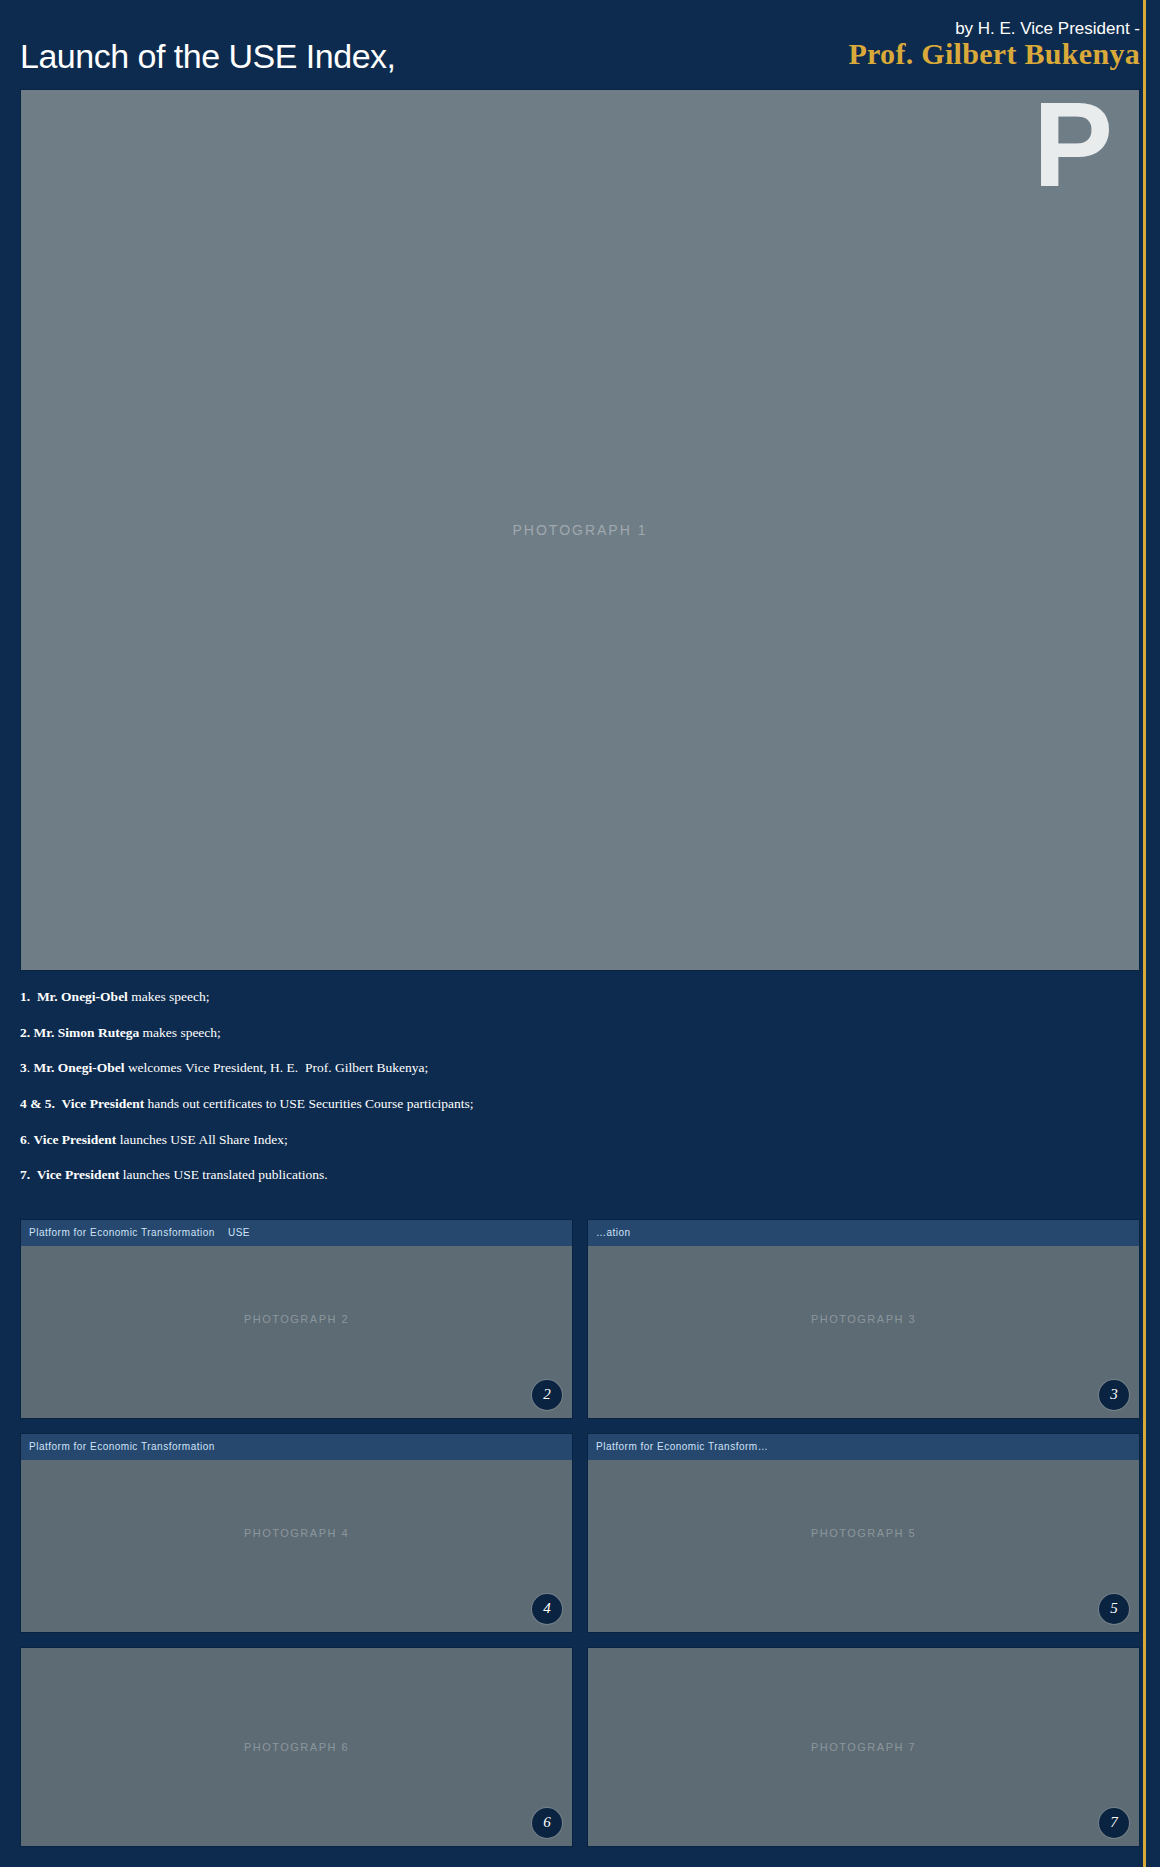Launch of the USE Index,
by H. E. Vice President - Prof. Gilbert Bukenya
PICTORIAL
Photograph 1
P
1. Mr. Onegi-Obel makes speech;
2. Mr. Simon Rutega makes speech;
3. Mr. Onegi-Obel welcomes Vice President, H. E. Prof. Gilbert Bukenya;
4 & 5. Vice President hands out certificates to USE Securities Course participants;
6. Vice President launches USE All Share Index;
7. Vice President launches USE translated publications.
Platform for Economic Transformation USE
Photograph 2
2
…ation
Photograph 3
3
Platform for Economic Transformation
Photograph 4
4
Platform for Economic Transform…
Photograph 5
5
Photograph 6
6
Photograph 7
7